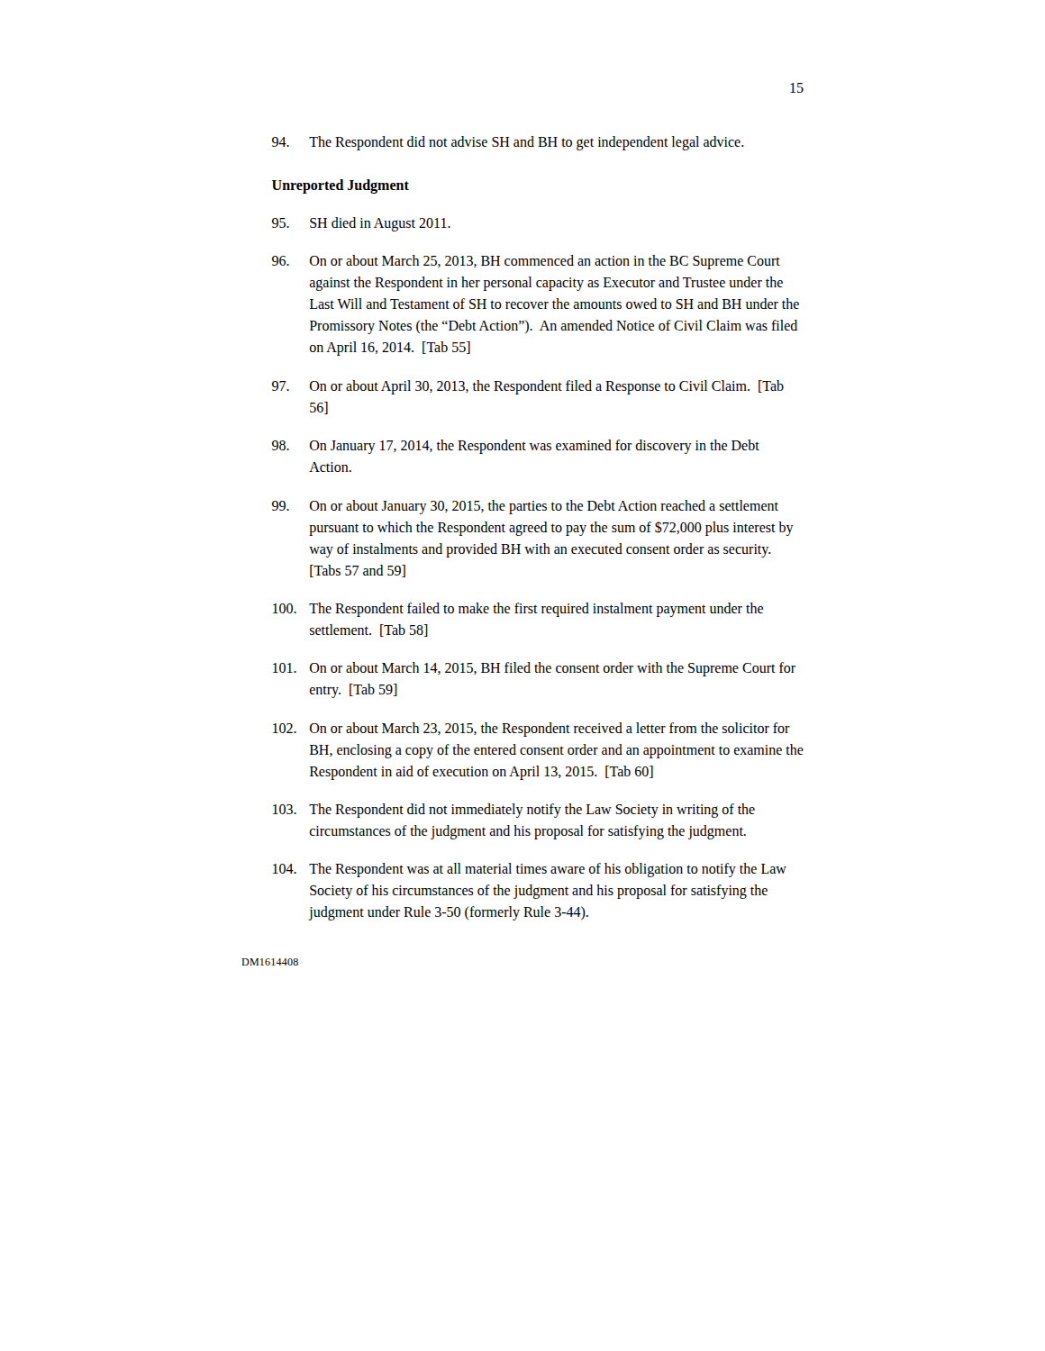15
94. The Respondent did not advise SH and BH to get independent legal advice.
Unreported Judgment
95. SH died in August 2011.
96. On or about March 25, 2013, BH commenced an action in the BC Supreme Court against the Respondent in her personal capacity as Executor and Trustee under the Last Will and Testament of SH to recover the amounts owed to SH and BH under the Promissory Notes (the “Debt Action”). An amended Notice of Civil Claim was filed on April 16, 2014. [Tab 55]
97. On or about April 30, 2013, the Respondent filed a Response to Civil Claim. [Tab 56]
98. On January 17, 2014, the Respondent was examined for discovery in the Debt Action.
99. On or about January 30, 2015, the parties to the Debt Action reached a settlement pursuant to which the Respondent agreed to pay the sum of $72,000 plus interest by way of instalments and provided BH with an executed consent order as security. [Tabs 57 and 59]
100. The Respondent failed to make the first required instalment payment under the settlement. [Tab 58]
101. On or about March 14, 2015, BH filed the consent order with the Supreme Court for entry. [Tab 59]
102. On or about March 23, 2015, the Respondent received a letter from the solicitor for BH, enclosing a copy of the entered consent order and an appointment to examine the Respondent in aid of execution on April 13, 2015. [Tab 60]
103. The Respondent did not immediately notify the Law Society in writing of the circumstances of the judgment and his proposal for satisfying the judgment.
104. The Respondent was at all material times aware of his obligation to notify the Law Society of his circumstances of the judgment and his proposal for satisfying the judgment under Rule 3-50 (formerly Rule 3-44).
DM1614408